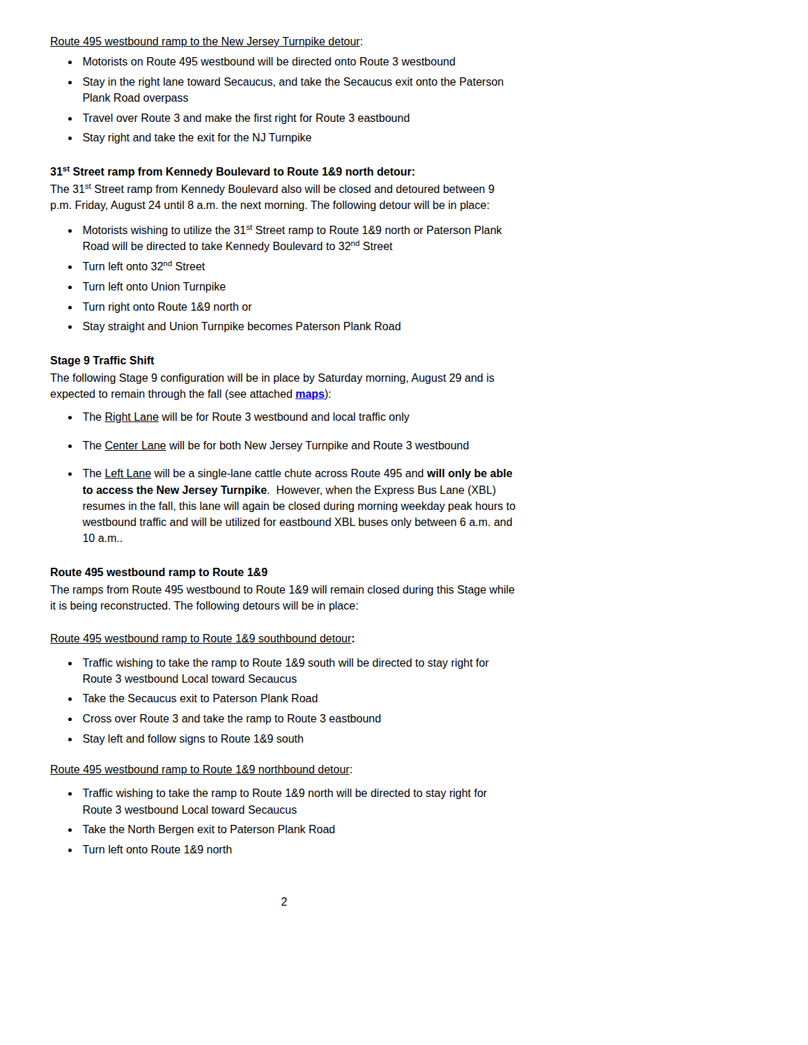Route 495 westbound ramp to the New Jersey Turnpike detour:
Motorists on Route 495 westbound will be directed onto Route 3 westbound
Stay in the right lane toward Secaucus, and take the Secaucus exit onto the Paterson Plank Road overpass
Travel over Route 3 and make the first right for Route 3 eastbound
Stay right and take the exit for the NJ Turnpike
31st Street ramp from Kennedy Boulevard to Route 1&9 north detour:
The 31st Street ramp from Kennedy Boulevard also will be closed and detoured between 9 p.m. Friday, August 24 until 8 a.m. the next morning. The following detour will be in place:
Motorists wishing to utilize the 31st Street ramp to Route 1&9 north or Paterson Plank Road will be directed to take Kennedy Boulevard to 32nd Street
Turn left onto 32nd Street
Turn left onto Union Turnpike
Turn right onto Route 1&9 north or
Stay straight and Union Turnpike becomes Paterson Plank Road
Stage 9 Traffic Shift
The following Stage 9 configuration will be in place by Saturday morning, August 29 and is expected to remain through the fall (see attached maps):
The Right Lane will be for Route 3 westbound and local traffic only
The Center Lane will be for both New Jersey Turnpike and Route 3 westbound
The Left Lane will be a single-lane cattle chute across Route 495 and will only be able to access the New Jersey Turnpike. However, when the Express Bus Lane (XBL) resumes in the fall, this lane will again be closed during morning weekday peak hours to westbound traffic and will be utilized for eastbound XBL buses only between 6 a.m. and 10 a.m..
Route 495 westbound ramp to Route 1&9
The ramps from Route 495 westbound to Route 1&9 will remain closed during this Stage while it is being reconstructed. The following detours will be in place:
Route 495 westbound ramp to Route 1&9 southbound detour:
Traffic wishing to take the ramp to Route 1&9 south will be directed to stay right for Route 3 westbound Local toward Secaucus
Take the Secaucus exit to Paterson Plank Road
Cross over Route 3 and take the ramp to Route 3 eastbound
Stay left and follow signs to Route 1&9 south
Route 495 westbound ramp to Route 1&9 northbound detour:
Traffic wishing to take the ramp to Route 1&9 north will be directed to stay right for Route 3 westbound Local toward Secaucus
Take the North Bergen exit to Paterson Plank Road
Turn left onto Route 1&9 north
2